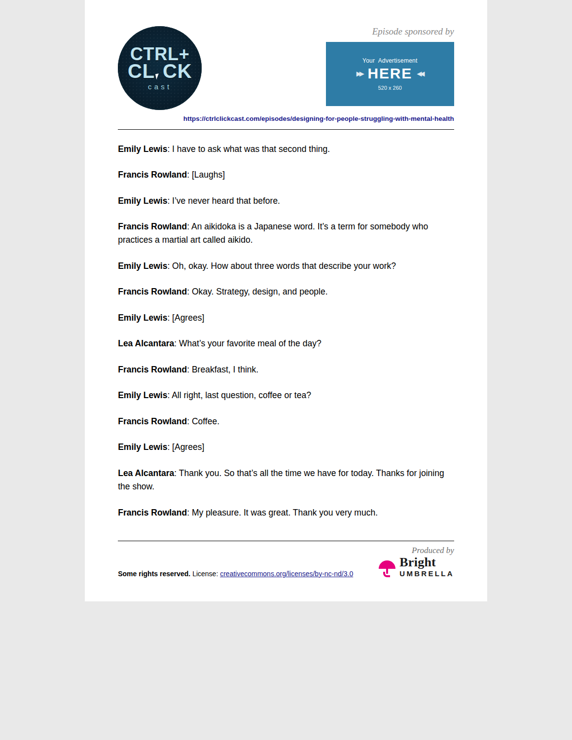CTRL+ CL CK cast
Episode sponsored by
Your Advertisement ▸▸HERE◂◂ 520 x 260
https://ctrlclickcast.com/episodes/designing-for-people-struggling-with-mental-health
Emily Lewis: I have to ask what was that second thing.
Francis Rowland: [Laughs]
Emily Lewis: I’ve never heard that before.
Francis Rowland: An aikidoka is a Japanese word. It’s a term for somebody who practices a martial art called aikido.
Emily Lewis: Oh, okay. How about three words that describe your work?
Francis Rowland: Okay. Strategy, design, and people.
Emily Lewis: [Agrees]
Lea Alcantara: What’s your favorite meal of the day?
Francis Rowland: Breakfast, I think.
Emily Lewis: All right, last question, coffee or tea?
Francis Rowland: Coffee.
Emily Lewis: [Agrees]
Lea Alcantara: Thank you. So that’s all the time we have for today. Thanks for joining the show.
Francis Rowland: My pleasure. It was great. Thank you very much.
Some rights reserved. License: creativecommons.org/licenses/by-nc-nd/3.0
Produced by
Bright UMBRELLA